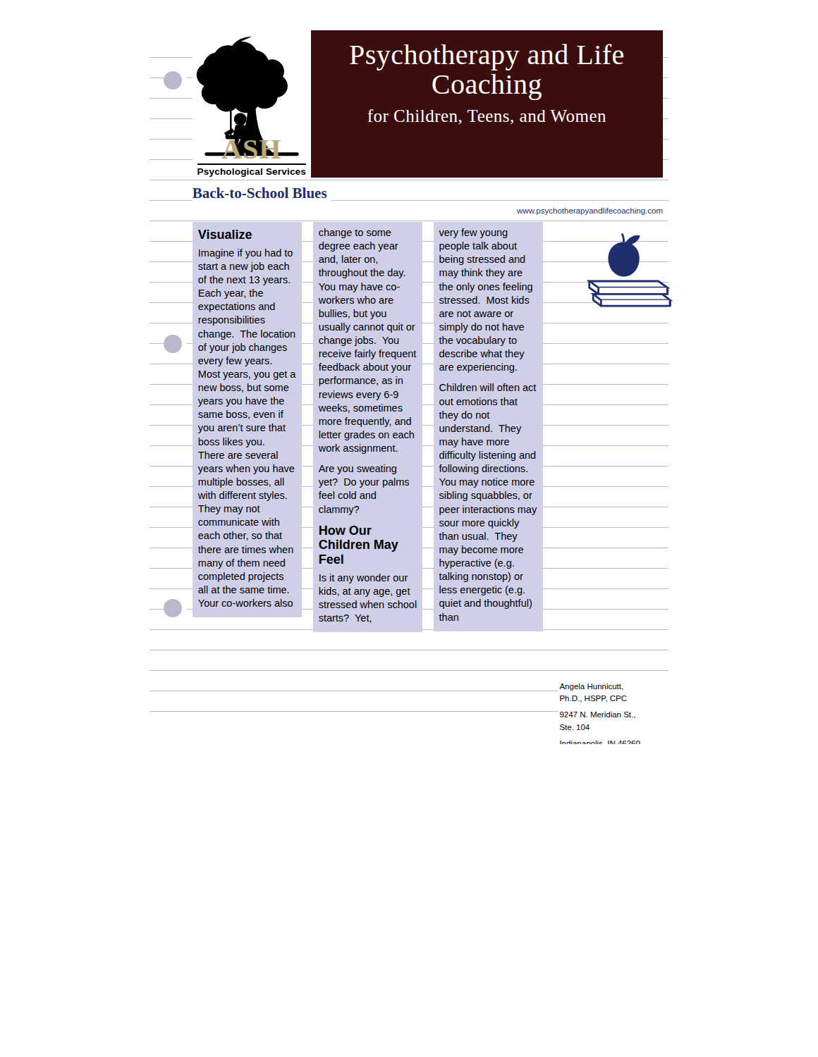ASH
Psychological Services
Psychotherapy and Life Coaching
for Children, Teens, and Women
Back-to-School Blues www.psychotherapyandlifecoaching.com
Visualize
Imagine if you had to start a new job each of the next 13 years. Each year, the expectations and responsibilities change. The location of your job changes every few years. Most years, you get a new boss, but some years you have the same boss, even if you aren’t sure that boss likes you. There are several years when you have multiple bosses, all with different styles. They may not communicate with each other, so that there are times when many of them need completed projects all at the same time. Your co-workers also
change to some degree each year and, later on, throughout the day. You may have co-workers who are bullies, but you usually cannot quit or change jobs. You receive fairly frequent feedback about your performance, as in reviews every 6-9 weeks, sometimes more frequently, and letter grades on each work assignment.
Are you sweating yet? Do your palms feel cold and clammy?
How Our Children May Feel
Is it any wonder our kids, at any age, get stressed when school starts? Yet,
very few young people talk about being stressed and may think they are the only ones feeling stressed. Most kids are not aware or simply do not have the vocabulary to describe what they are experiencing.
Children will often act out emotions that they do not understand. They may have more difficulty listening and following directions. You may notice more sibling squabbles, or peer interactions may sour more quickly than usual. They may become more hyperactive (e.g. talking nonstop) or less energetic (e.g. quiet and thoughtful) than
Angela Hunnicutt,
Ph.D., HSPP, CPC
9247 N. Meridian St.,
Ste. 104
Indianapolis, IN 46260
Cell: (317) 501-5381
Office: (317) 815-6030
Fax: (317) 815-6031